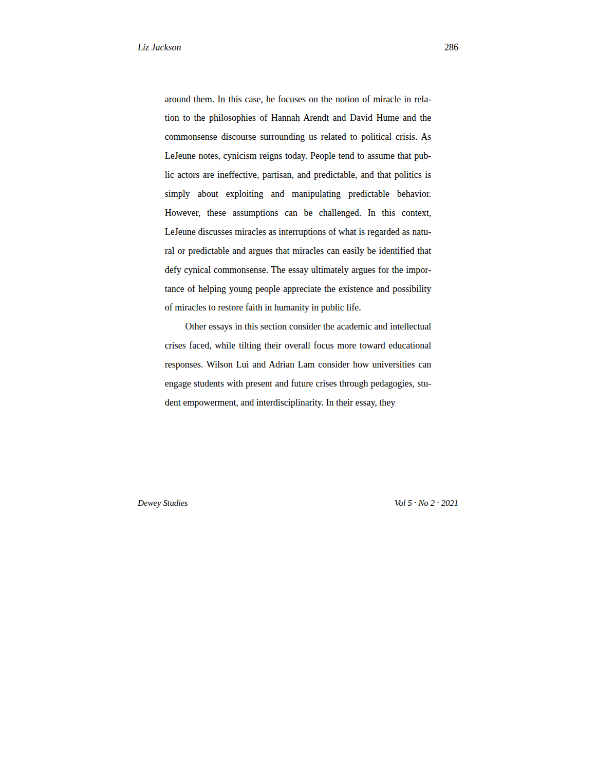Liz Jackson 286
around them. In this case, he focuses on the notion of miracle in relation to the philosophies of Hannah Arendt and David Hume and the commonsense discourse surrounding us related to political crisis. As LeJeune notes, cynicism reigns today. People tend to assume that public actors are ineffective, partisan, and predictable, and that politics is simply about exploiting and manipulating predictable behavior. However, these assumptions can be challenged. In this context, LeJeune discusses miracles as interruptions of what is regarded as natural or predictable and argues that miracles can easily be identified that defy cynical commonsense. The essay ultimately argues for the importance of helping young people appreciate the existence and possibility of miracles to restore faith in humanity in public life.
Other essays in this section consider the academic and intellectual crises faced, while tilting their overall focus more toward educational responses. Wilson Lui and Adrian Lam consider how universities can engage students with present and future crises through pedagogies, student empowerment, and interdisciplinarity. In their essay, they
Dewey Studies Vol 5 · No 2 · 2021